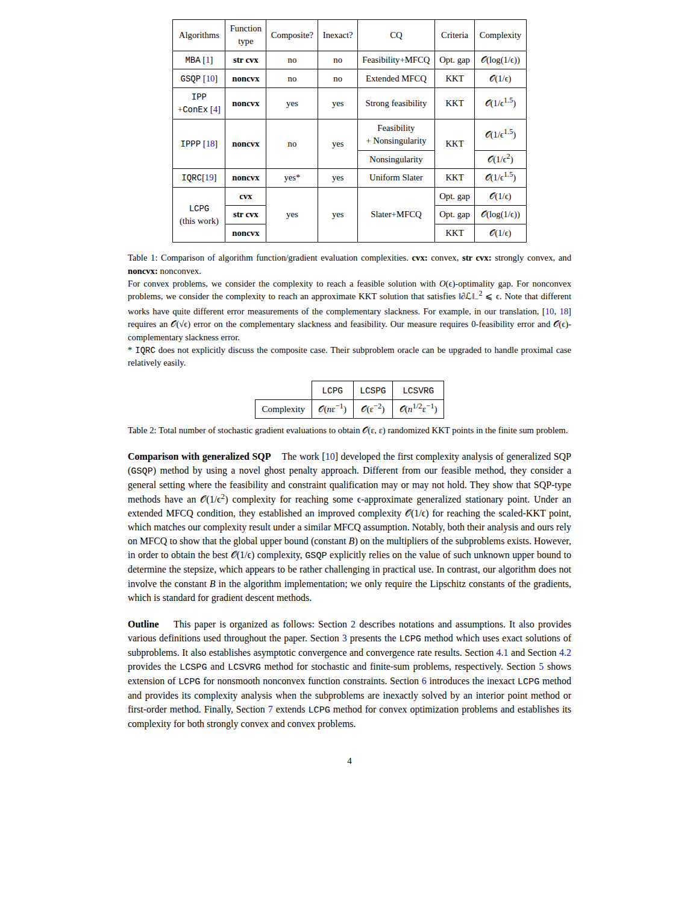| Algorithms | Function type | Composite? | Inexact? | CQ | Criteria | Complexity |
| --- | --- | --- | --- | --- | --- | --- |
| MBA [ 1 ] | str cvx | no | no | Feasibility+MFCQ | Opt. gap | 𝒪(log(1/ϵ)) |
| GSQP [ 10 ] | noncvx | no | no | Extended MFCQ | KKT | 𝒪(1/ϵ) |
| IPP + ConEx [ 4 ] | noncvx | yes | yes | Strong feasibility | KKT | 𝒪(1/ϵ 1.5 ) |
| IPPP [ 18 ] | noncvx | no | yes | Feasibility + Nonsingularity | KKT | 𝒪(1/ϵ 1.5 ) |
| Nonsingularity | 𝒪(1/ϵ 2 ) |
| IQRC [ 19 ] | noncvx | yes* | yes | Uniform Slater | KKT | 𝒪(1/ϵ 1.5 ) |
| LCPG (this work) | cvx | yes | yes | Slater+MFCQ | Opt. gap | 𝒪(1/ϵ) |
| str cvx | Opt. gap | 𝒪(log(1/ϵ)) |
| noncvx | KKT | 𝒪(1/ϵ) |
Table 1: Comparison of algorithm function/gradient evaluation complexities. cvx: convex, str cvx: strongly convex, and noncvx: nonconvex.
For convex problems, we consider the complexity to reach a feasible solution with O(ϵ)-optimality gap. For nonconvex problems, we consider the complexity to reach an approximate KKT solution that satisfies ‖∂ℒ‖−2 ⩽ ϵ. Note that different works have quite different error measurements of the complementary slackness. For example, in our translation, [10, 18] requires an 𝒪(√ϵ) error on the complementary slackness and feasibility. Our measure requires 0-feasibility error and 𝒪(ϵ)-complementary slackness error.
* IQRC does not explicitly discuss the composite case. Their subproblem oracle can be upgraded to handle proximal case relatively easily.
| | LCPG | LCSPG | LCSVRG |
| --- | --- | --- | --- |
| Complexity | 𝒪( n ε −1 ) | 𝒪(ε −2 ) | 𝒪( n 1/2 ε −1 ) |
Table 2: Total number of stochastic gradient evaluations to obtain 𝒪(ε, ε) randomized KKT points in the finite sum problem.
Comparison with generalized SQP The work [10] developed the first complexity analysis of generalized SQP (GSQP) method by using a novel ghost penalty approach. Different from our feasible method, they consider a general setting where the feasibility and constraint qualification may or may not hold. They show that SQP-type methods have an 𝒪(1/ϵ2) complexity for reaching some ϵ-approximate generalized stationary point. Under an extended MFCQ condition, they established an improved complexity 𝒪(1/ϵ) for reaching the scaled-KKT point, which matches our complexity result under a similar MFCQ assumption. Notably, both their analysis and ours rely on MFCQ to show that the global upper bound (constant B) on the multipliers of the subproblems exists. However, in order to obtain the best 𝒪(1/ϵ) complexity, GSQP explicitly relies on the value of such unknown upper bound to determine the stepsize, which appears to be rather challenging in practical use. In contrast, our algorithm does not involve the constant B in the algorithm implementation; we only require the Lipschitz constants of the gradients, which is standard for gradient descent methods.
Outline This paper is organized as follows: Section 2 describes notations and assumptions. It also provides various definitions used throughout the paper. Section 3 presents the LCPG method which uses exact solutions of subproblems. It also establishes asymptotic convergence and convergence rate results. Section 4.1 and Section 4.2 provides the LCSPG and LCSVRG method for stochastic and finite-sum problems, respectively. Section 5 shows extension of LCPG for nonsmooth nonconvex function constraints. Section 6 introduces the inexact LCPG method and provides its complexity analysis when the subproblems are inexactly solved by an interior point method or first-order method. Finally, Section 7 extends LCPG method for convex optimization problems and establishes its complexity for both strongly convex and convex problems.
4